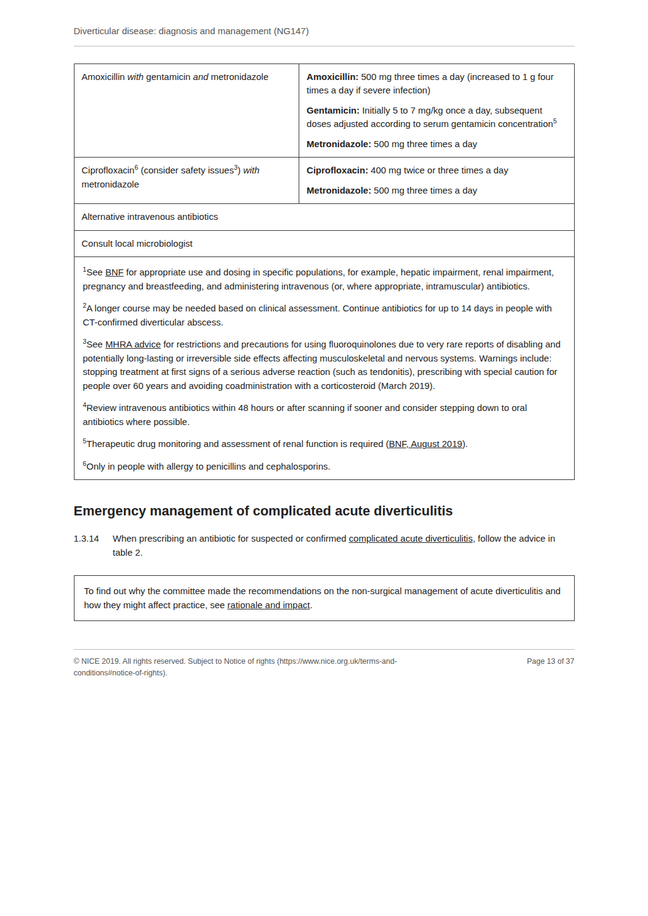Diverticular disease: diagnosis and management (NG147)
| Amoxicillin with gentamicin and metronidazole | Amoxicillin: 500 mg three times a day (increased to 1 g four times a day if severe infection) Gentamicin: Initially 5 to 7 mg/kg once a day, subsequent doses adjusted according to serum gentamicin concentration 5 Metronidazole: 500 mg three times a day |
| Ciprofloxacin 6 (consider safety issues 3 ) with metronidazole | Ciprofloxacin: 400 mg twice or three times a day Metronidazole: 500 mg three times a day |
| Alternative intravenous antibiotics |
| Consult local microbiologist |
1See BNF for appropriate use and dosing in specific populations, for example, hepatic impairment, renal impairment, pregnancy and breastfeeding, and administering intravenous (or, where appropriate, intramuscular) antibiotics.
2A longer course may be needed based on clinical assessment. Continue antibiotics for up to 14 days in people with CT-confirmed diverticular abscess.
3See MHRA advice for restrictions and precautions for using fluoroquinolones due to very rare reports of disabling and potentially long-lasting or irreversible side effects affecting musculoskeletal and nervous systems. Warnings include: stopping treatment at first signs of a serious adverse reaction (such as tendonitis), prescribing with special caution for people over 60 years and avoiding coadministration with a corticosteroid (March 2019).
4Review intravenous antibiotics within 48 hours or after scanning if sooner and consider stepping down to oral antibiotics where possible.
5Therapeutic drug monitoring and assessment of renal function is required (BNF, August 2019).
6Only in people with allergy to penicillins and cephalosporins.
Emergency management of complicated acute diverticulitis
1.3.14
When prescribing an antibiotic for suspected or confirmed complicated acute diverticulitis, follow the advice in table 2.
To find out why the committee made the recommendations on the non-surgical management of acute diverticulitis and how they might affect practice, see rationale and impact.
© NICE 2019. All rights reserved. Subject to Notice of rights (https://www.nice.org.uk/terms-and-conditions#notice-of-rights).
Page 13 of 37